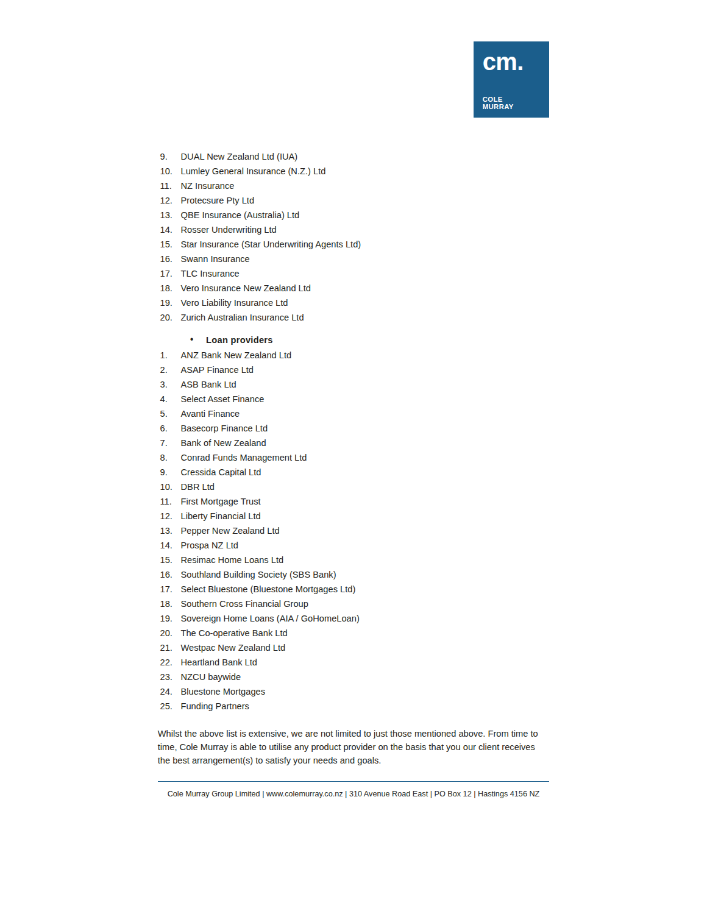cm.
COLE
MURRAY
9. DUAL New Zealand Ltd (IUA)
10. Lumley General Insurance (N.Z.) Ltd
11. NZ Insurance
12. Protecsure Pty Ltd
13. QBE Insurance (Australia) Ltd
14. Rosser Underwriting Ltd
15. Star Insurance (Star Underwriting Agents Ltd)
16. Swann Insurance
17. TLC Insurance
18. Vero Insurance New Zealand Ltd
19. Vero Liability Insurance Ltd
20. Zurich Australian Insurance Ltd
• Loan providers
1. ANZ Bank New Zealand Ltd
2. ASAP Finance Ltd
3. ASB Bank Ltd
4. Select Asset Finance
5. Avanti Finance
6. Basecorp Finance Ltd
7. Bank of New Zealand
8. Conrad Funds Management Ltd
9. Cressida Capital Ltd
10. DBR Ltd
11. First Mortgage Trust
12. Liberty Financial Ltd
13. Pepper New Zealand Ltd
14. Prospa NZ Ltd
15. Resimac Home Loans Ltd
16. Southland Building Society (SBS Bank)
17. Select Bluestone (Bluestone Mortgages Ltd)
18. Southern Cross Financial Group
19. Sovereign Home Loans (AIA / GoHomeLoan)
20. The Co-operative Bank Ltd
21. Westpac New Zealand Ltd
22. Heartland Bank Ltd
23. NZCU baywide
24. Bluestone Mortgages
25. Funding Partners
Whilst the above list is extensive, we are not limited to just those mentioned above. From time to time, Cole Murray is able to utilise any product provider on the basis that you our client receives the best arrangement(s) to satisfy your needs and goals.
Cole Murray Group Limited | www.colemurray.co.nz | 310 Avenue Road East | PO Box 12 | Hastings 4156 NZ